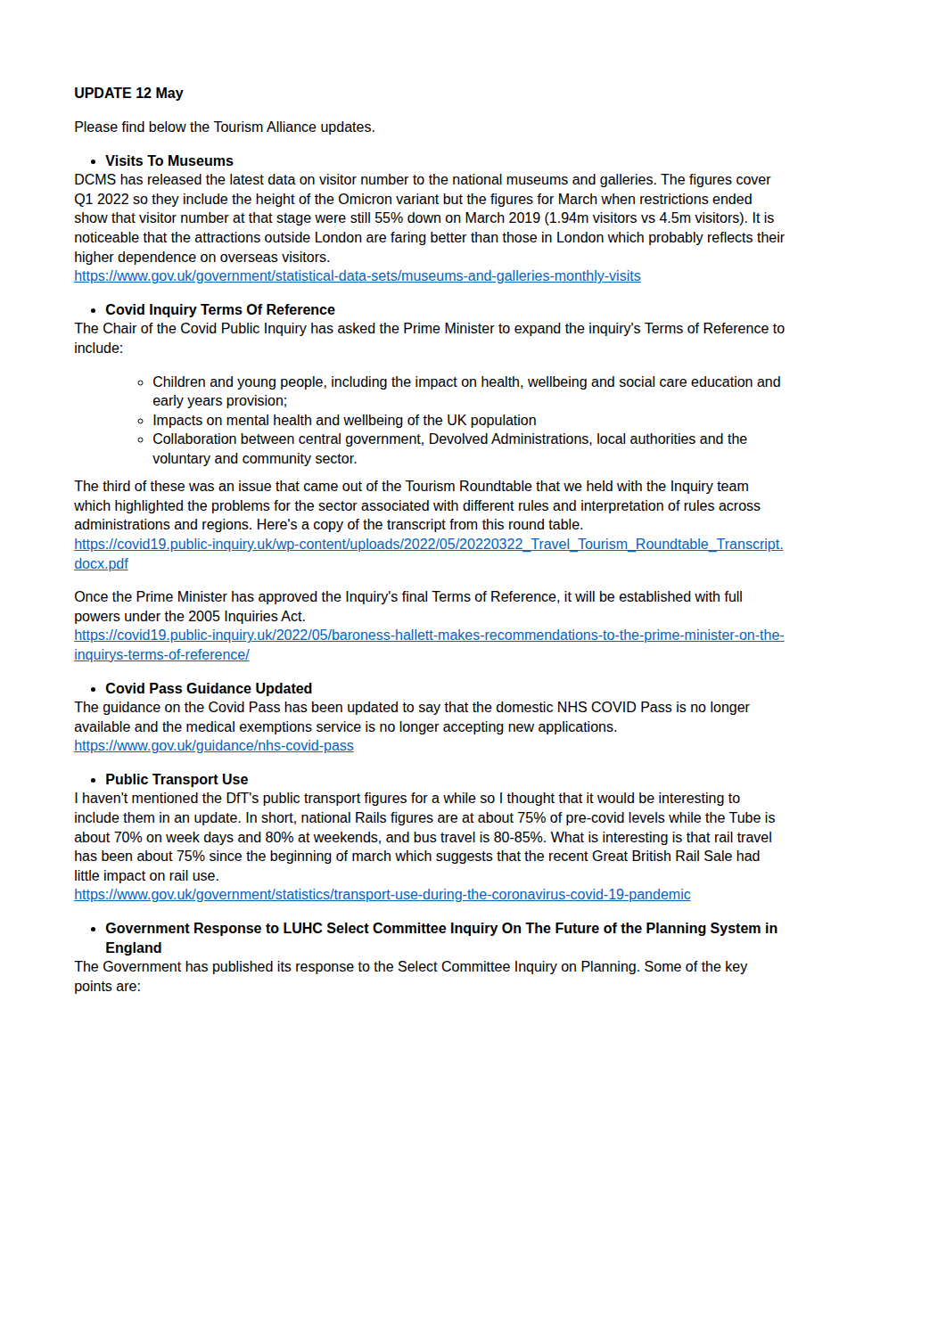UPDATE 12 May
Please find below the Tourism Alliance updates.
Visits To Museums
DCMS has released the latest data on visitor number to the national museums and galleries. The figures cover Q1 2022 so they include the height of the Omicron variant but the figures for March when restrictions ended show that visitor number at that stage were still 55% down on March 2019 (1.94m visitors vs 4.5m visitors). It is noticeable that the attractions outside London are faring better than those in London which probably reflects their higher dependence on overseas visitors.
https://www.gov.uk/government/statistical-data-sets/museums-and-galleries-monthly-visits
Covid Inquiry Terms Of Reference
The Chair of the Covid Public Inquiry has asked the Prime Minister to expand the inquiry's Terms of Reference to include:
Children and young people, including the impact on health, wellbeing and social care education and early years provision;
Impacts on mental health and wellbeing of the UK population
Collaboration between central government, Devolved Administrations, local authorities and the voluntary and community sector.
The third of these was an issue that came out of the Tourism Roundtable that we held with the Inquiry team which highlighted the problems for the sector associated with different rules and interpretation of rules across administrations and regions. Here's a copy of the transcript from this round table.
https://covid19.public-inquiry.uk/wp-content/uploads/2022/05/20220322_Travel_Tourism_Roundtable_Transcript.docx.pdf
Once the Prime Minister has approved the Inquiry's final Terms of Reference, it will be established with full powers under the 2005 Inquiries Act.
https://covid19.public-inquiry.uk/2022/05/baroness-hallett-makes-recommendations-to-the-prime-minister-on-the-inquirys-terms-of-reference/
Covid Pass Guidance Updated
The guidance on the Covid Pass has been updated to say that the domestic NHS COVID Pass is no longer available and the medical exemptions service is no longer accepting new applications.
https://www.gov.uk/guidance/nhs-covid-pass
Public Transport Use
I haven't mentioned the DfT's public transport figures for a while so I thought that it would be interesting to include them in an update. In short, national Rails figures are at about 75% of pre-covid levels while the Tube is about 70% on week days and 80% at weekends, and bus travel is 80-85%. What is interesting is that rail travel has been about 75% since the beginning of march which suggests that the recent Great British Rail Sale had little impact on rail use.
https://www.gov.uk/government/statistics/transport-use-during-the-coronavirus-covid-19-pandemic
Government Response to LUHC Select Committee Inquiry On The Future of the Planning System in England
The Government has published its response to the Select Committee Inquiry on Planning. Some of the key points are: